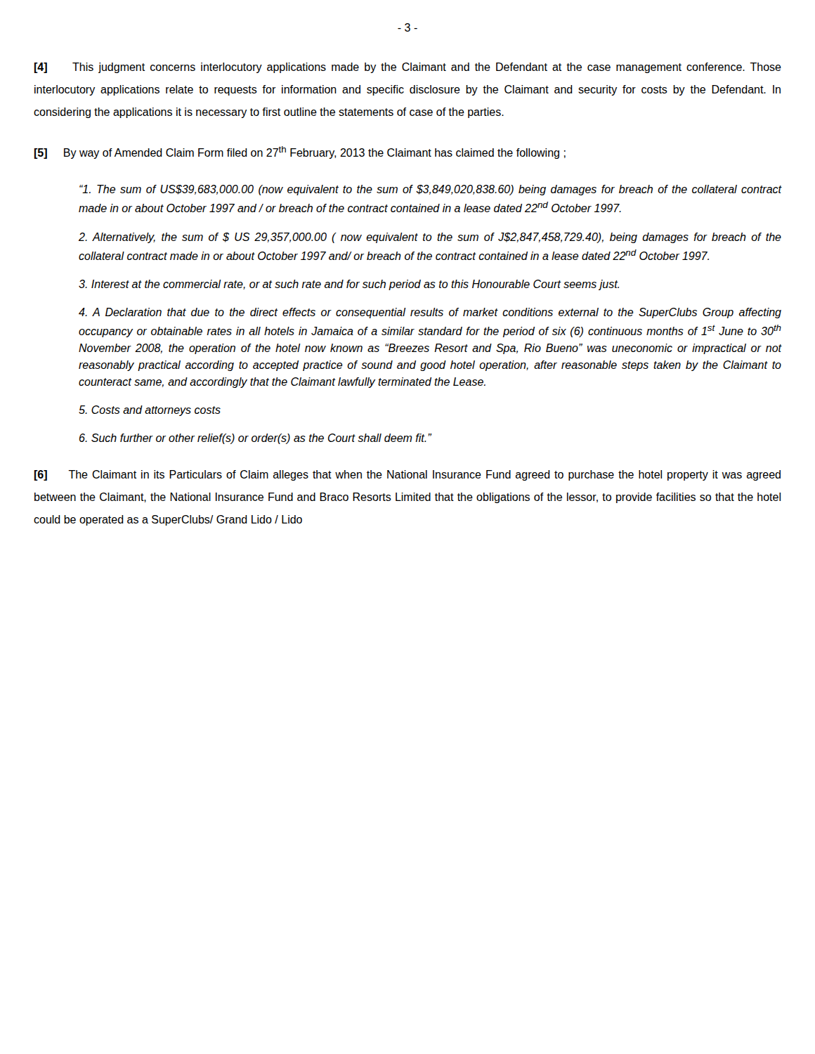- 3 -
[4] This judgment concerns interlocutory applications made by the Claimant and the Defendant at the case management conference. Those interlocutory applications relate to requests for information and specific disclosure by the Claimant and security for costs by the Defendant. In considering the applications it is necessary to first outline the statements of case of the parties.
[5] By way of Amended Claim Form filed on 27th February, 2013 the Claimant has claimed the following ;
“1. The sum of US$39,683,000.00 (now equivalent to the sum of $3,849,020,838.60) being damages for breach of the collateral contract made in or about October 1997 and / or breach of the contract contained in a lease dated 22nd October 1997.
2. Alternatively, the sum of $ US 29,357,000.00 ( now equivalent to the sum of J$2,847,458,729.40), being damages for breach of the collateral contract made in or about October 1997 and/ or breach of the contract contained in a lease dated 22nd October 1997.
3. Interest at the commercial rate, or at such rate and for such period as to this Honourable Court seems just.
4. A Declaration that due to the direct effects or consequential results of market conditions external to the SuperClubs Group affecting occupancy or obtainable rates in all hotels in Jamaica of a similar standard for the period of six (6) continuous months of 1st June to 30th November 2008, the operation of the hotel now known as “Breezes Resort and Spa, Rio Bueno” was uneconomic or impractical or not reasonably practical according to accepted practice of sound and good hotel operation, after reasonable steps taken by the Claimant to counteract same, and accordingly that the Claimant lawfully terminated the Lease.
5. Costs and attorneys costs
6. Such further or other relief(s) or order(s) as the Court shall deem fit.”
[6] The Claimant in its Particulars of Claim alleges that when the National Insurance Fund agreed to purchase the hotel property it was agreed between the Claimant, the National Insurance Fund and Braco Resorts Limited that the obligations of the lessor, to provide facilities so that the hotel could be operated as a SuperClubs/ Grand Lido / Lido